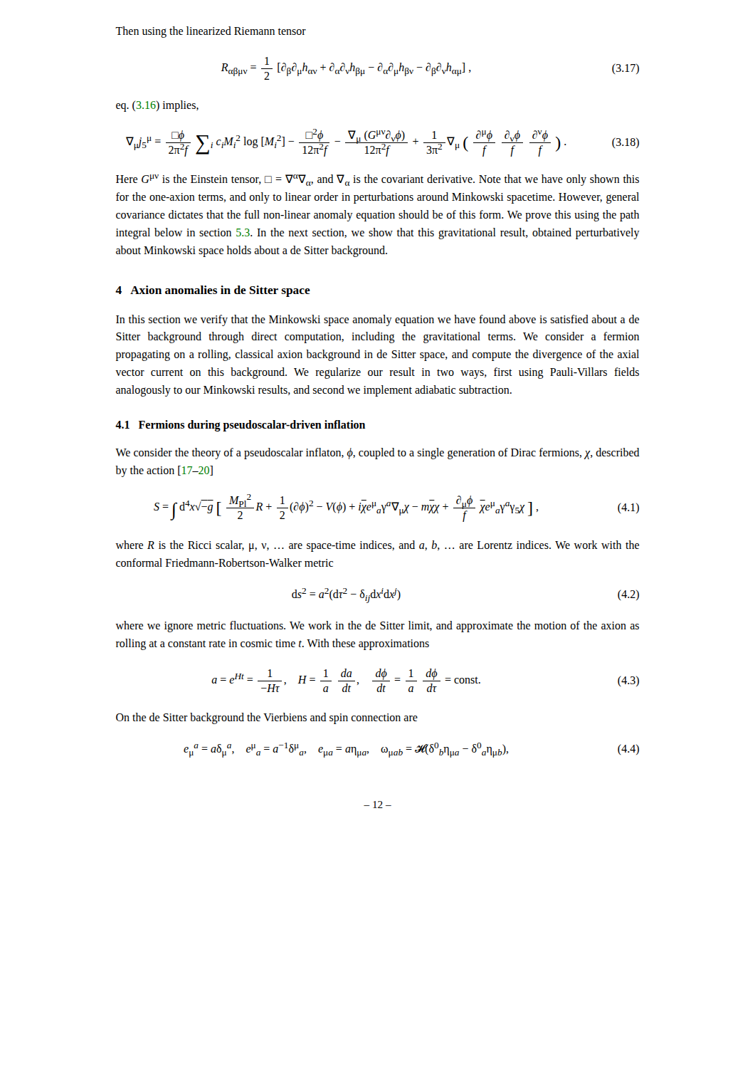Then using the linearized Riemann tensor
Rαβμν = 12 [∂β∂μhαν + ∂α∂νhβμ − ∂α∂μhβν − ∂β∂νhαμ] ,
(3.17)
eq. (3.16) implies,
∇μj5μ = □ϕ 2π2f ∑i ciMi2 log [Mi2] − □2ϕ 12π2f − ∇μ (Gμν∂νϕ) 12π2f + 13π2∇μ ( ∂μϕ f ∂νϕ f ∂νϕ f ) .
(3.18)
Here Gμν is the Einstein tensor, □ = ∇α∇α, and ∇α is the covariant derivative. Note that we have only shown this for the one-axion terms, and only to linear order in perturbations around Minkowski spacetime. However, general covariance dictates that the full non-linear anomaly equation should be of this form. We prove this using the path integral below in section 5.3. In the next section, we show that this gravitational result, obtained perturbatively about Minkowski space holds about a de Sitter background.
4 Axion anomalies in de Sitter space
In this section we verify that the Minkowski space anomaly equation we have found above is satisfied about a de Sitter background through direct computation, including the gravitational terms. We consider a fermion propagating on a rolling, classical axion background in de Sitter space, and compute the divergence of the axial vector current on this background. We regularize our result in two ways, first using Pauli-Villars fields analogously to our Minkowski results, and second we implement adiabatic subtraction.
4.1 Fermions during pseudoscalar-driven inflation
We consider the theory of a pseudoscalar inflaton, ϕ, coupled to a single generation of Dirac fermions, χ, described by the action [17–20]
S = ∫ d4x√−g [ MPl22 R + 12(∂ϕ)2 − V(ϕ) + iχeμaγa∇μχ − mχχ + ∂μϕ f χeμaγaγ5χ ] ,
(4.1)
where R is the Ricci scalar, μ, ν, … are space-time indices, and a, b, … are Lorentz indices. We work with the conformal Friedmann-Robertson-Walker metric
ds2 = a2(dτ2 − δijdxidxj)
(4.2)
where we ignore metric fluctuations. We work in the de Sitter limit, and approximate the motion of the axion as rolling at a constant rate in cosmic time t. With these approximations
a = eHt = 1−Hτ, H = 1 a da dt, dϕ dt = 1 a dϕ dτ = const.
(4.3)
On the de Sitter background the Vierbiens and spin connection are
eμa = aδμa, eμa = a−1δμa, eμa = aημa, ωμab = 𝓗(δ0bημa − δ0aημb),
(4.4)
– 12 –